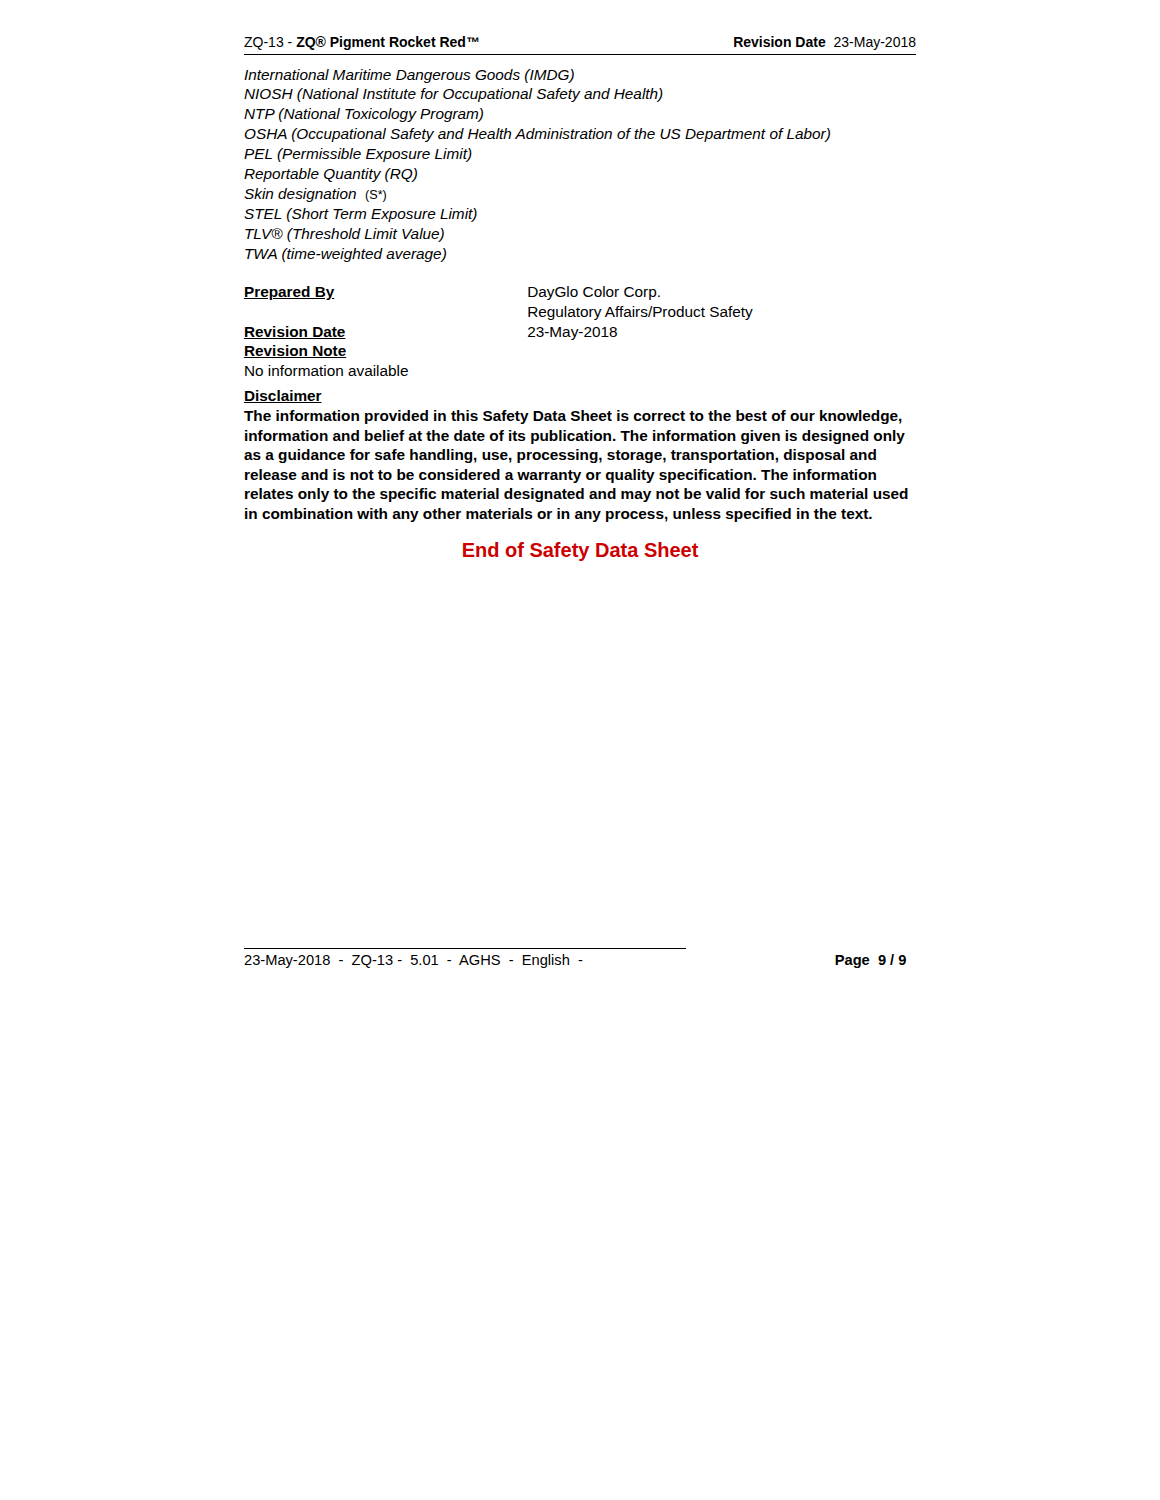ZQ-13 - ZQ® Pigment Rocket Red™
Revision Date 23-May-2018
International Maritime Dangerous Goods (IMDG)
NIOSH (National Institute for Occupational Safety and Health)
NTP (National Toxicology Program)
OSHA (Occupational Safety and Health Administration of the US Department of Labor)
PEL (Permissible Exposure Limit)
Reportable Quantity (RQ)
Skin designation (S*)
STEL (Short Term Exposure Limit)
TLV® (Threshold Limit Value)
TWA (time-weighted average)
Prepared By
DayGlo Color Corp.
Regulatory Affairs/Product Safety
Revision Date
23-May-2018
Revision Note
No information available
Disclaimer
The information provided in this Safety Data Sheet is correct to the best of our knowledge, information and belief at the date of its publication. The information given is designed only as a guidance for safe handling, use, processing, storage, transportation, disposal and release and is not to be considered a warranty or quality specification. The information relates only to the specific material designated and may not be valid for such material used in combination with any other materials or in any process, unless specified in the text.
End of Safety Data Sheet
23-May-2018 - ZQ-13 - 5.01 - AGHS - English -
Page 9 / 9